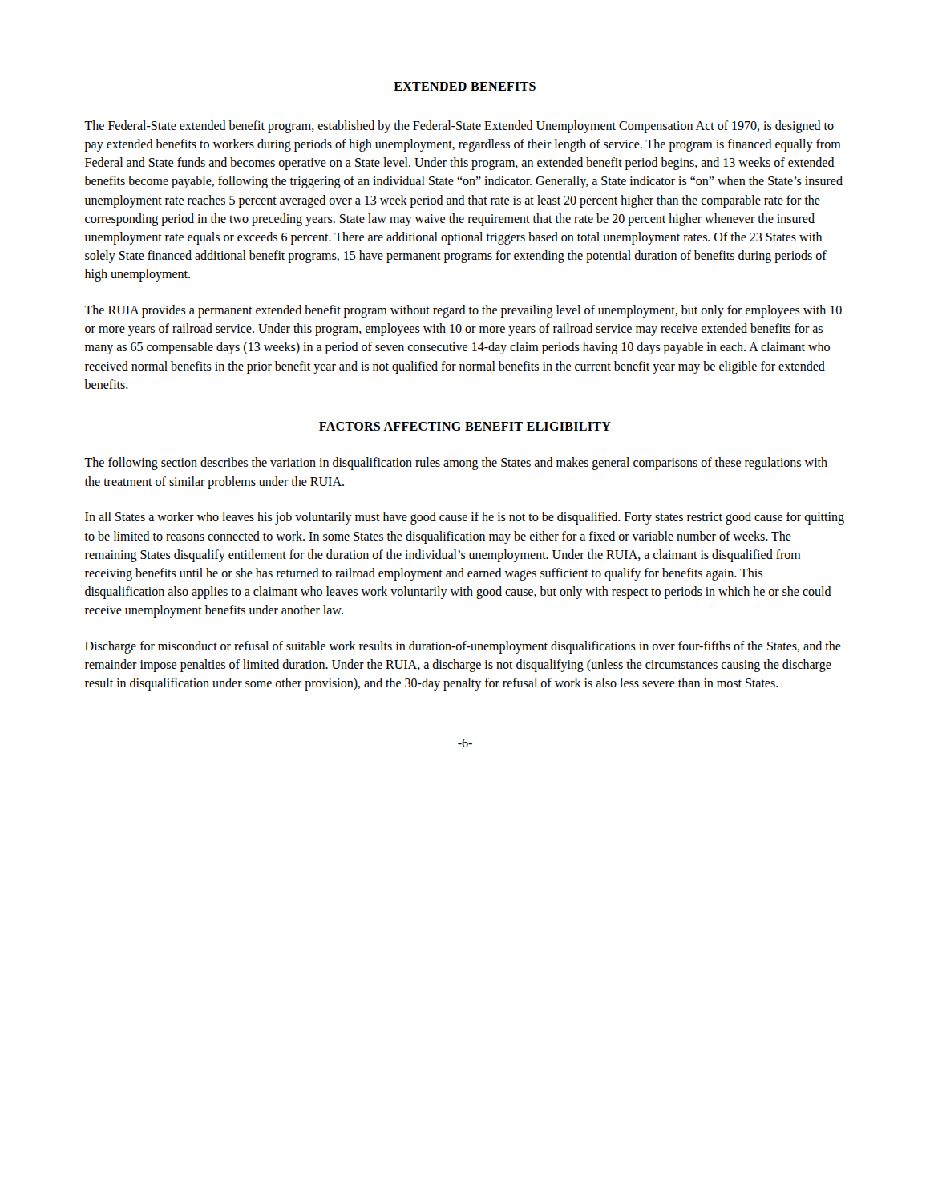EXTENDED BENEFITS
The Federal-State extended benefit program, established by the Federal-State Extended Unemployment Compensation Act of 1970, is designed to pay extended benefits to workers during periods of high unemployment, regardless of their length of service. The program is financed equally from Federal and State funds and becomes operative on a State level. Under this program, an extended benefit period begins, and 13 weeks of extended benefits become payable, following the triggering of an individual State “on” indicator. Generally, a State indicator is “on” when the State’s insured unemployment rate reaches 5 percent averaged over a 13 week period and that rate is at least 20 percent higher than the comparable rate for the corresponding period in the two preceding years. State law may waive the requirement that the rate be 20 percent higher whenever the insured unemployment rate equals or exceeds 6 percent. There are additional optional triggers based on total unemployment rates. Of the 23 States with solely State financed additional benefit programs, 15 have permanent programs for extending the potential duration of benefits during periods of high unemployment.
The RUIA provides a permanent extended benefit program without regard to the prevailing level of unemployment, but only for employees with 10 or more years of railroad service. Under this program, employees with 10 or more years of railroad service may receive extended benefits for as many as 65 compensable days (13 weeks) in a period of seven consecutive 14-day claim periods having 10 days payable in each. A claimant who received normal benefits in the prior benefit year and is not qualified for normal benefits in the current benefit year may be eligible for extended benefits.
FACTORS AFFECTING BENEFIT ELIGIBILITY
The following section describes the variation in disqualification rules among the States and makes general comparisons of these regulations with the treatment of similar problems under the RUIA.
In all States a worker who leaves his job voluntarily must have good cause if he is not to be disqualified. Forty states restrict good cause for quitting to be limited to reasons connected to work. In some States the disqualification may be either for a fixed or variable number of weeks. The remaining States disqualify entitlement for the duration of the individual’s unemployment. Under the RUIA, a claimant is disqualified from receiving benefits until he or she has returned to railroad employment and earned wages sufficient to qualify for benefits again. This disqualification also applies to a claimant who leaves work voluntarily with good cause, but only with respect to periods in which he or she could receive unemployment benefits under another law.
Discharge for misconduct or refusal of suitable work results in duration-of-unemployment disqualifications in over four-fifths of the States, and the remainder impose penalties of limited duration. Under the RUIA, a discharge is not disqualifying (unless the circumstances causing the discharge result in disqualification under some other provision), and the 30-day penalty for refusal of work is also less severe than in most States.
-6-